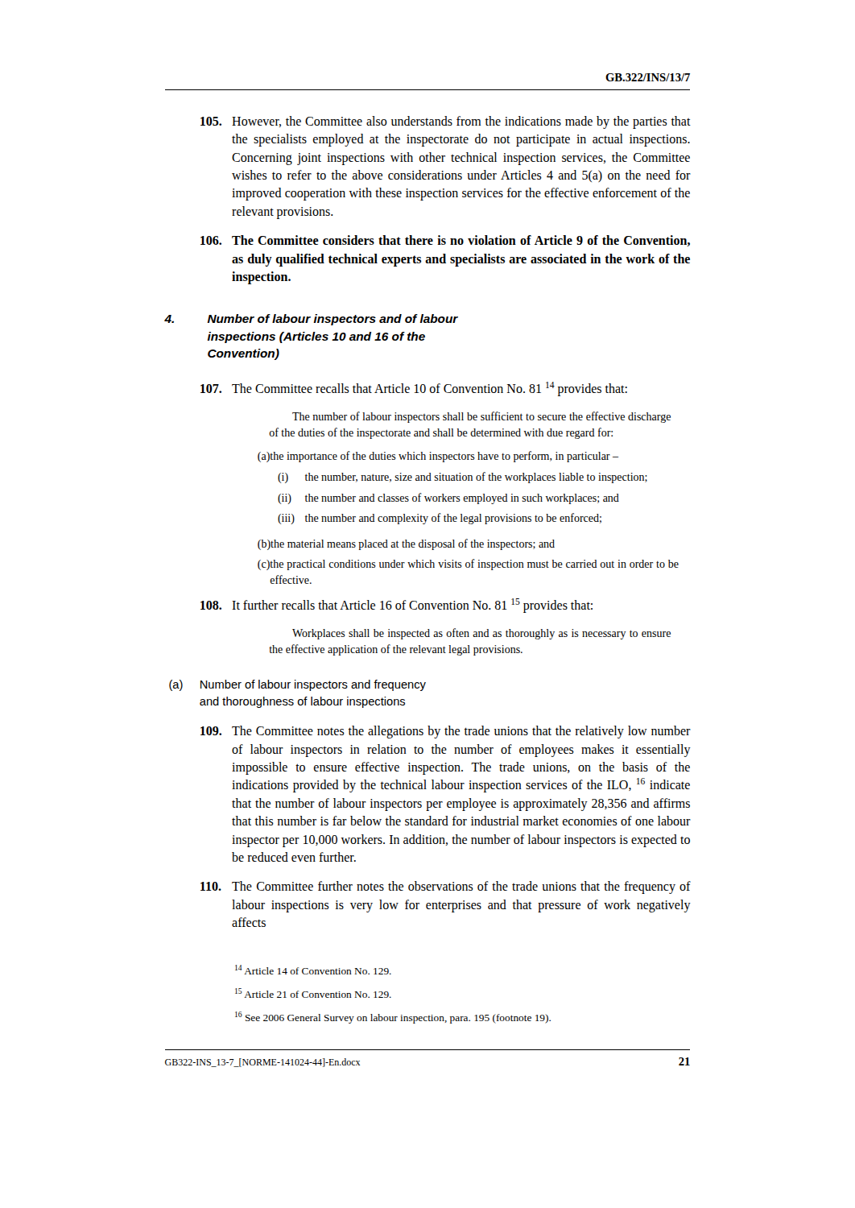GB.322/INS/13/7
105.
However, the Committee also understands from the indications made by the parties that the specialists employed at the inspectorate do not participate in actual inspections. Concerning joint inspections with other technical inspection services, the Committee wishes to refer to the above considerations under Articles 4 and 5(a) on the need for improved cooperation with these inspection services for the effective enforcement of the relevant provisions.
106.
The Committee considers that there is no violation of Article 9 of the Convention, as duly qualified technical experts and specialists are associated in the work of the inspection.
4.
Number of labour inspectors and of labour
inspections (Articles 10 and 16 of the
Convention)
107.
The Committee recalls that Article 10 of Convention No. 81 14 provides that:
The number of labour inspectors shall be sufficient to secure the effective discharge of the duties of the inspectorate and shall be determined with due regard for:
(a)
the importance of the duties which inspectors have to perform, in particular –
(i)
the number, nature, size and situation of the workplaces liable to inspection;
(ii)
the number and classes of workers employed in such workplaces; and
(iii)
the number and complexity of the legal provisions to be enforced;
(b)
the material means placed at the disposal of the inspectors; and
(c)
the practical conditions under which visits of inspection must be carried out in order to be effective.
108.
It further recalls that Article 16 of Convention No. 81 15 provides that:
Workplaces shall be inspected as often and as thoroughly as is necessary to ensure the effective application of the relevant legal provisions.
(a)
Number of labour inspectors and frequency
and thoroughness of labour inspections
109.
The Committee notes the allegations by the trade unions that the relatively low number of labour inspectors in relation to the number of employees makes it essentially impossible to ensure effective inspection. The trade unions, on the basis of the indications provided by the technical labour inspection services of the ILO, 16 indicate that the number of labour inspectors per employee is approximately 28,356 and affirms that this number is far below the standard for industrial market economies of one labour inspector per 10,000 workers. In addition, the number of labour inspectors is expected to be reduced even further.
110.
The Committee further notes the observations of the trade unions that the frequency of labour inspections is very low for enterprises and that pressure of work negatively affects
14 Article 14 of Convention No. 129.
15 Article 21 of Convention No. 129.
16 See 2006 General Survey on labour inspection, para. 195 (footnote 19).
GB322-INS_13-7_[NORME-141024-44]-En.docx
21